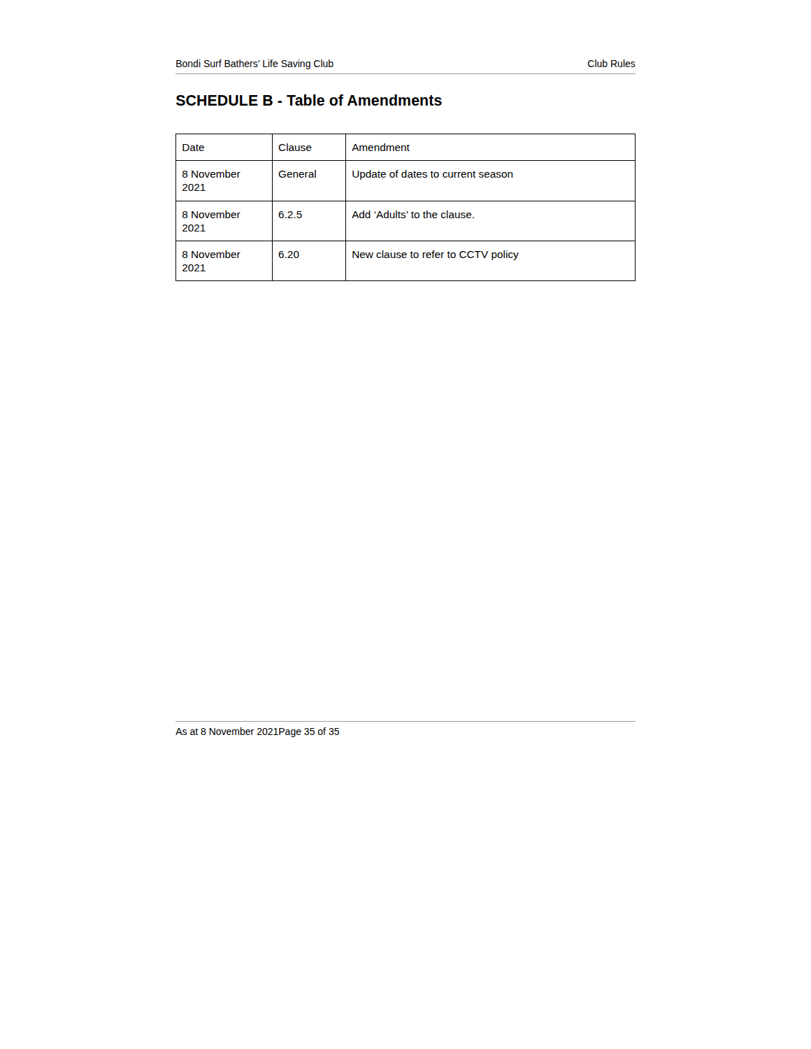Bondi Surf Bathers’ Life Saving Club
Club Rules
SCHEDULE B - Table of Amendments
| Date | Clause | Amendment |
| 8 November 2021 | General | Update of dates to current season |
| 8 November 2021 | 6.2.5 | Add ‘Adults’ to the clause. |
| 8 November 2021 | 6.20 | New clause to refer to CCTV policy |
As at 8 November 2021Page 35 of 35